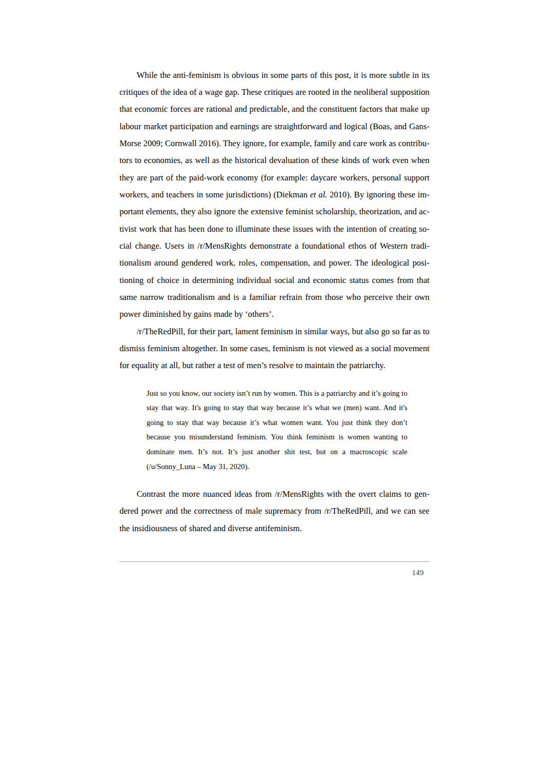While the anti-feminism is obvious in some parts of this post, it is more subtle in its critiques of the idea of a wage gap. These critiques are rooted in the neoliberal supposition that economic forces are rational and predictable, and the constituent factors that make up labour market participation and earnings are straightforward and logical (Boas, and Gans-Morse 2009; Cornwall 2016). They ignore, for example, family and care work as contributors to economies, as well as the historical devaluation of these kinds of work even when they are part of the paid-work economy (for example: daycare workers, personal support workers, and teachers in some jurisdictions) (Diekman et al. 2010). By ignoring these important elements, they also ignore the extensive feminist scholarship, theorization, and activist work that has been done to illuminate these issues with the intention of creating social change. Users in /r/MensRights demonstrate a foundational ethos of Western traditionalism around gendered work, roles, compensation, and power. The ideological positioning of choice in determining individual social and economic status comes from that same narrow traditionalism and is a familiar refrain from those who perceive their own power diminished by gains made by ‘others’.
/r/TheRedPill, for their part, lament feminism in similar ways, but also go so far as to dismiss feminism altogether. In some cases, feminism is not viewed as a social movement for equality at all, but rather a test of men’s resolve to maintain the patriarchy.
Just so you know, our society isn’t run by women. This is a patriarchy and it’s going to stay that way. It's going to stay that way because it’s what we (men) want. And it's going to stay that way because it’s what women want. You just think they don’t because you misunderstand feminism. You think feminism is women wanting to dominate men. It’s not. It’s just another shit test, but on a macroscopic scale (/u/Sonny_Luna – May 31, 2020).
Contrast the more nuanced ideas from /r/MensRights with the overt claims to gendered power and the correctness of male supremacy from /r/TheRedPill, and we can see the insidiousness of shared and diverse antifeminism.
149